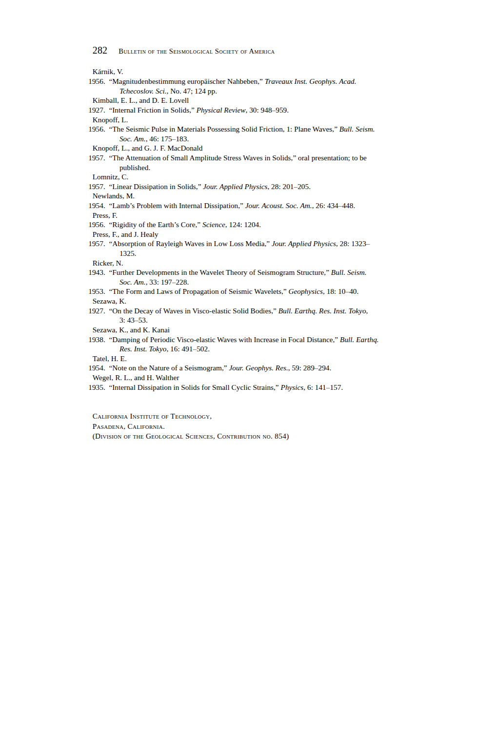282 Bulletin of the Seismological Society of America
Kárnik, V.
1956. “Magnitudenbestimmung europäischer Nahbeben,” Traveaux Inst. Geophys. Acad.
Tchecoslov. Sci., No. 47; 124 pp.
Kimball, E. L., and D. E. Lovell
1927. “Internal Friction in Solids,” Physical Review, 30: 948–959.
Knopoff, L.
1956. “The Seismic Pulse in Materials Possessing Solid Friction, 1: Plane Waves,” Bull. Seism.
Soc. Am., 46: 175–183.
Knopoff, L., and G. J. F. MacDonald
1957. “The Attenuation of Small Amplitude Stress Waves in Solids,” oral presentation; to be
published.
Lomnitz, C.
1957. “Linear Dissipation in Solids,” Jour. Applied Physics, 28: 201–205.
Newlands, M.
1954. “Lamb’s Problem with Internal Dissipation,” Jour. Acoust. Soc. Am., 26: 434–448.
Press, F.
1956. “Rigidity of the Earth’s Core,” Science, 124: 1204.
Press, F., and J. Healy
1957. “Absorption of Rayleigh Waves in Low Loss Media,” Jour. Applied Physics, 28: 1323–
1325.
Ricker, N.
1943. “Further Developments in the Wavelet Theory of Seismogram Structure,” Bull. Seism.
Soc. Am., 33: 197–228.
1953. “The Form and Laws of Propagation of Seismic Wavelets,” Geophysics, 18: 10–40.
Sezawa, K.
1927. “On the Decay of Waves in Visco-elastic Solid Bodies,” Bull. Earthq. Res. Inst. Tokyo,
3: 43–53.
Sezawa, K., and K. Kanai
1938. “Damping of Periodic Visco-elastic Waves with Increase in Focal Distance,” Bull. Earthq.
Res. Inst. Tokyo, 16: 491–502.
Tatel, H. E.
1954. “Note on the Nature of a Seismogram,” Jour. Geophys. Res., 59: 289–294.
Wegel, R. L., and H. Walther
1935. “Internal Dissipation in Solids for Small Cyclic Strains,” Physics, 6: 141–157.
California Institute of Technology,
Pasadena, California.
(Division of the Geological Sciences, Contribution no. 854)